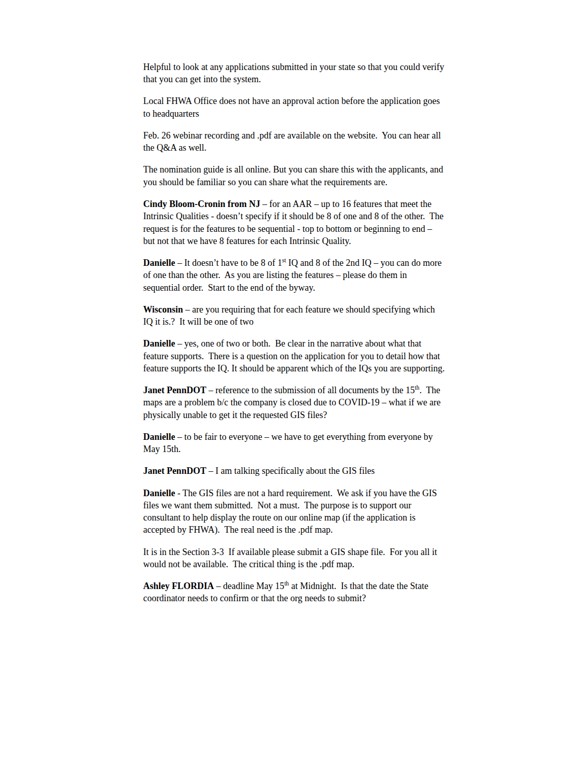Helpful to look at any applications submitted in your state so that you could verify that you can get into the system.
Local FHWA Office does not have an approval action before the application goes to headquarters
Feb. 26 webinar recording and .pdf are available on the website. You can hear all the Q&A as well.
The nomination guide is all online. But you can share this with the applicants, and you should be familiar so you can share what the requirements are.
Cindy Bloom-Cronin from NJ – for an AAR – up to 16 features that meet the Intrinsic Qualities - doesn’t specify if it should be 8 of one and 8 of the other. The request is for the features to be sequential - top to bottom or beginning to end – but not that we have 8 features for each Intrinsic Quality.
Danielle – It doesn’t have to be 8 of 1st IQ and 8 of the 2nd IQ – you can do more of one than the other. As you are listing the features – please do them in sequential order. Start to the end of the byway.
Wisconsin – are you requiring that for each feature we should specifying which IQ it is.? It will be one of two
Danielle – yes, one of two or both. Be clear in the narrative about what that feature supports. There is a question on the application for you to detail how that feature supports the IQ. It should be apparent which of the IQs you are supporting.
Janet PennDOT – reference to the submission of all documents by the 15th. The maps are a problem b/c the company is closed due to COVID-19 – what if we are physically unable to get it the requested GIS files?
Danielle – to be fair to everyone – we have to get everything from everyone by May 15th.
Janet PennDOT – I am talking specifically about the GIS files
Danielle - The GIS files are not a hard requirement. We ask if you have the GIS files we want them submitted. Not a must. The purpose is to support our consultant to help display the route on our online map (if the application is accepted by FHWA). The real need is the .pdf map.
It is in the Section 3-3 If available please submit a GIS shape file. For you all it would not be available. The critical thing is the .pdf map.
Ashley FLORDIA – deadline May 15th at Midnight. Is that the date the State coordinator needs to confirm or that the org needs to submit?